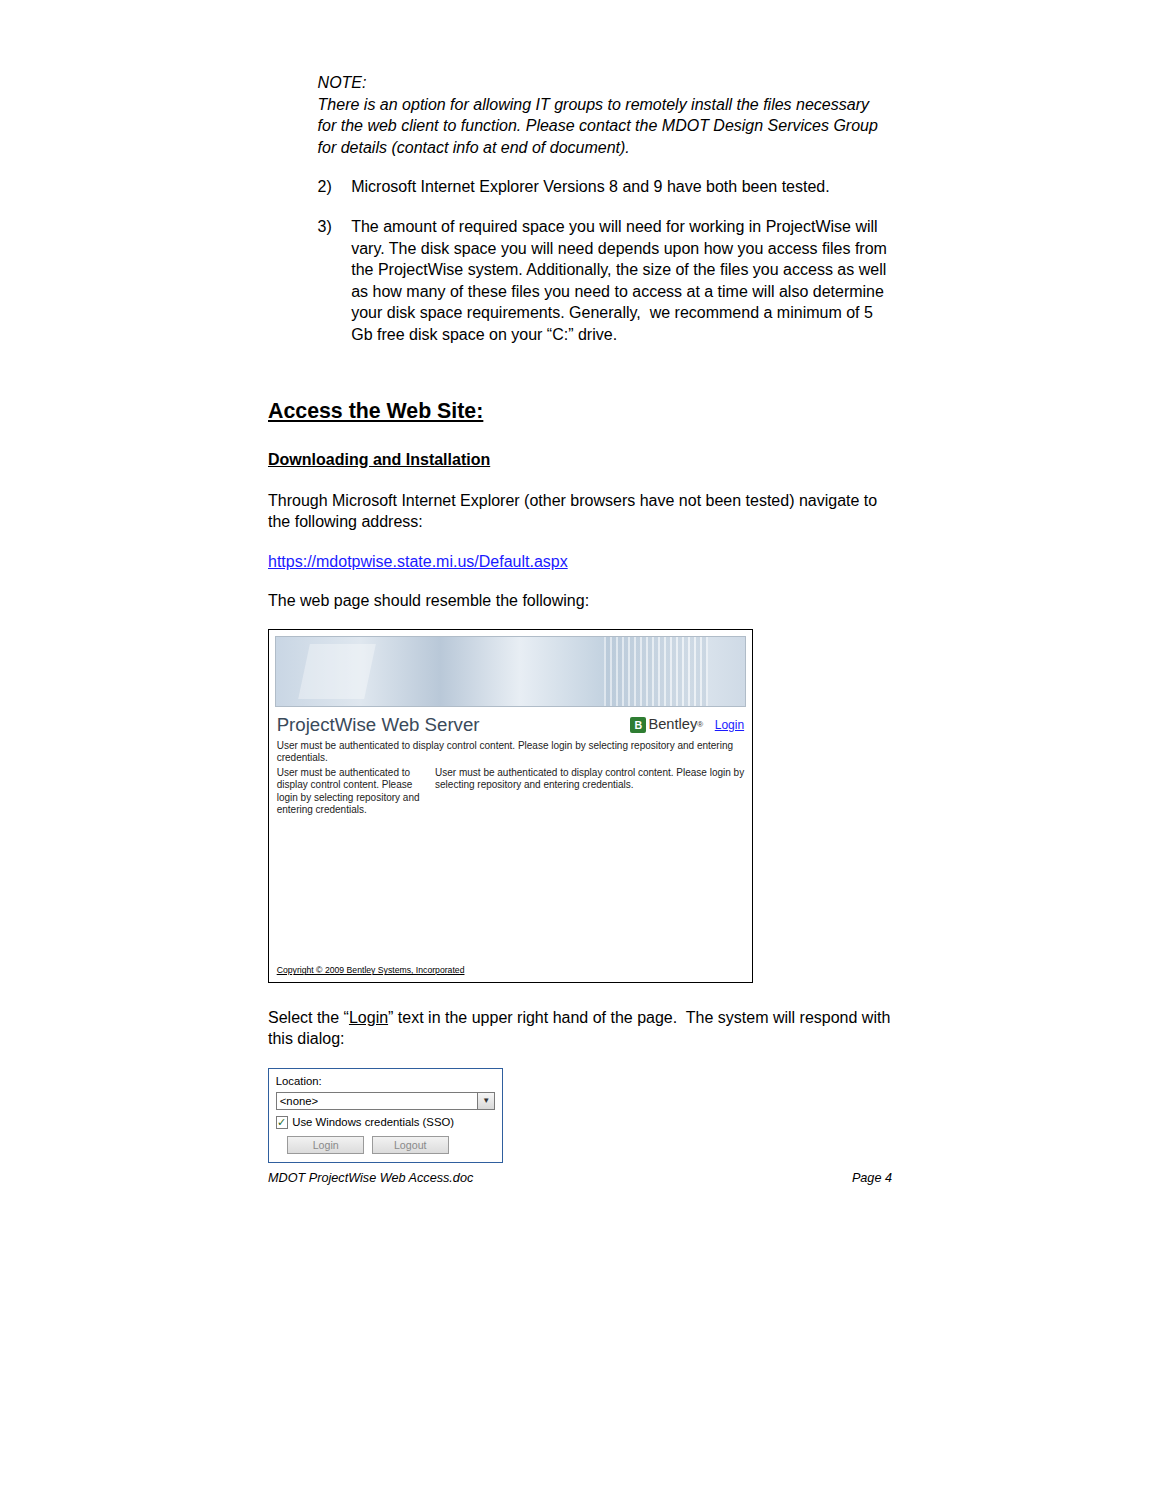NOTE: There is an option for allowing IT groups to remotely install the files necessary for the web client to function. Please contact the MDOT Design Services Group for details (contact info at end of document).
2) Microsoft Internet Explorer Versions 8 and 9 have both been tested.
3) The amount of required space you will need for working in ProjectWise will vary. The disk space you will need depends upon how you access files from the ProjectWise system. Additionally, the size of the files you access as well as how many of these files you need to access at a time will also determine your disk space requirements. Generally, we recommend a minimum of 5 Gb free disk space on your “C:” drive.
Access the Web Site:
Downloading and Installation
Through Microsoft Internet Explorer (other browsers have not been tested) navigate to the following address:
https://mdotpwise.state.mi.us/Default.aspx
The web page should resemble the following:
ProjectWise Web Server
BBentley® Login
User must be authenticated to display control content. Please login by selecting repository and entering credentials.
User must be authenticated to display control content. Please login by selecting repository and entering credentials.
User must be authenticated to display control content. Please login by selecting repository and entering credentials.
Copyright © 2009 Bentley Systems, Incorporated
Select the “Login” text in the upper right hand of the page. The system will respond with this dialog:
Location:
<none>
▼
Use Windows credentials (SSO)
Login
Logout
MDOT ProjectWise Web Access.doc Page 4